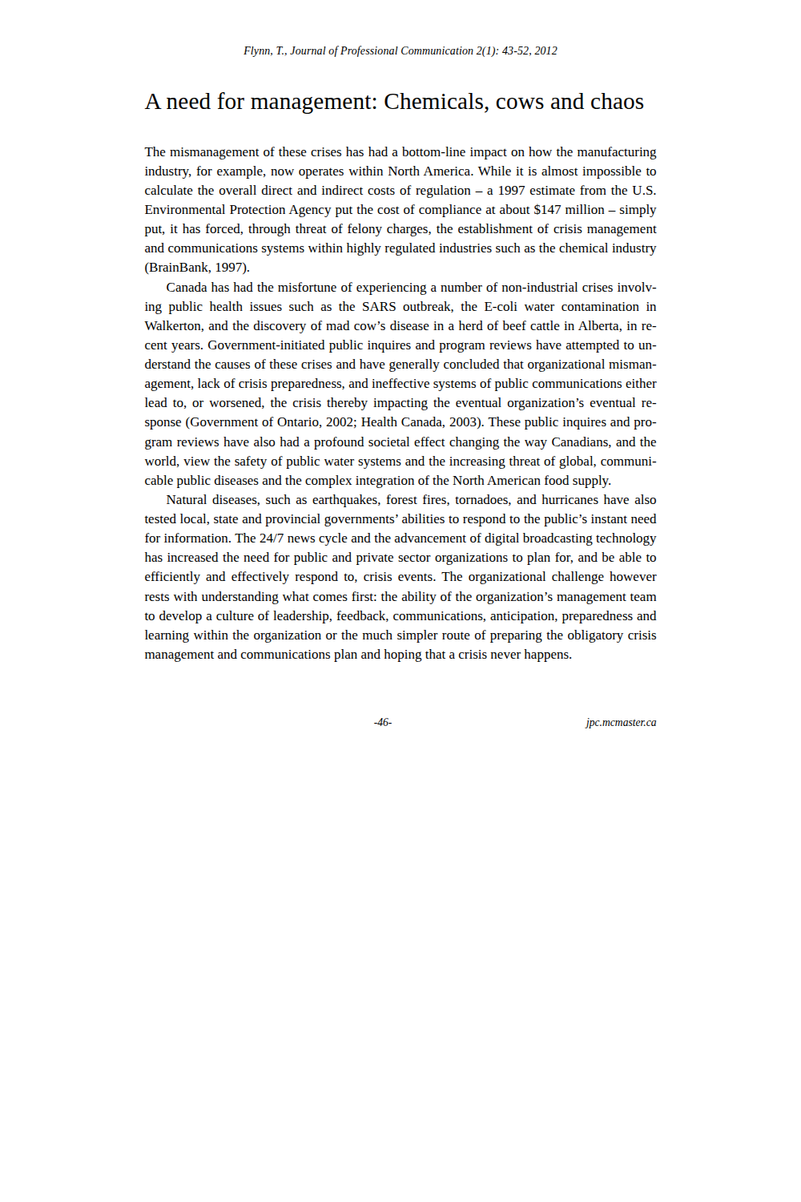Flynn, T., Journal of Professional Communication 2(1): 43-52, 2012
A need for management: Chemicals, cows and chaos
The mismanagement of these crises has had a bottom-line impact on how the manufacturing industry, for example, now operates within North America. While it is almost impossible to calculate the overall direct and indirect costs of regulation – a 1997 estimate from the U.S. Environmental Protection Agency put the cost of compliance at about $147 million – simply put, it has forced, through threat of felony charges, the establishment of crisis management and communications systems within highly regulated industries such as the chemical industry (BrainBank, 1997).
Canada has had the misfortune of experiencing a number of non-industrial crises involving public health issues such as the SARS outbreak, the E-coli water contamination in Walkerton, and the discovery of mad cow’s disease in a herd of beef cattle in Alberta, in recent years. Government-initiated public inquires and program reviews have attempted to understand the causes of these crises and have generally concluded that organizational mismanagement, lack of crisis preparedness, and ineffective systems of public communications either lead to, or worsened, the crisis thereby impacting the eventual organization’s eventual response (Government of Ontario, 2002; Health Canada, 2003). These public inquires and program reviews have also had a profound societal effect changing the way Canadians, and the world, view the safety of public water systems and the increasing threat of global, communicable public diseases and the complex integration of the North American food supply.
Natural diseases, such as earthquakes, forest fires, tornadoes, and hurricanes have also tested local, state and provincial governments’ abilities to respond to the public’s instant need for information. The 24/7 news cycle and the advancement of digital broadcasting technology has increased the need for public and private sector organizations to plan for, and be able to efficiently and effectively respond to, crisis events. The organizational challenge however rests with understanding what comes first: the ability of the organization’s management team to develop a culture of leadership, feedback, communications, anticipation, preparedness and learning within the organization or the much simpler route of preparing the obligatory crisis management and communications plan and hoping that a crisis never happens.
-46- jpc.mcmaster.ca